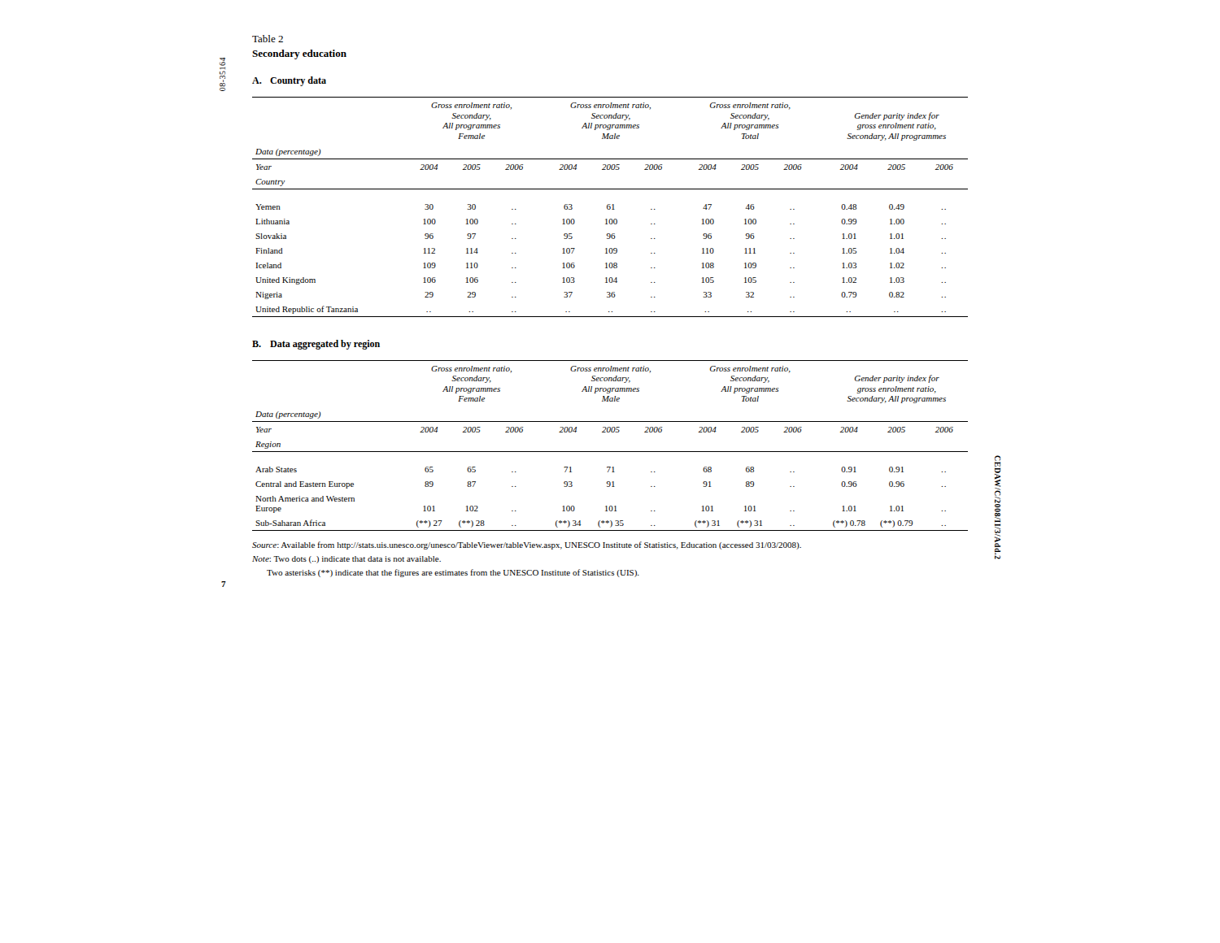08-35164
CEDAW/C/2008/II/3/Add.2
7
Table 2
Secondary education
A. Country data
| | Gross enrolment ratio, Secondary, All programmes Female | | Gross enrolment ratio, Secondary, All programmes Male | | Gross enrolment ratio, Secondary, All programmes Total | | Gender parity index for gross enrolment ratio, Secondary, All programmes |
| --- | --- | --- | --- | --- | --- | --- | --- |
| Data (percentage) | | | | | | | |
| Year | 2004 | 2005 | 2006 | | 2004 | 2005 | 2006 | | 2004 | 2005 | 2006 | | 2004 | 2005 | 2006 |
| Country | | | | | | | |
| Yemen | 30 | 30 | .. | | 63 | 61 | .. | | 47 | 46 | .. | | 0.48 | 0.49 | .. |
| Lithuania | 100 | 100 | .. | | 100 | 100 | .. | | 100 | 100 | .. | | 0.99 | 1.00 | .. |
| Slovakia | 96 | 97 | .. | | 95 | 96 | .. | | 96 | 96 | .. | | 1.01 | 1.01 | .. |
| Finland | 112 | 114 | .. | | 107 | 109 | .. | | 110 | 111 | .. | | 1.05 | 1.04 | .. |
| Iceland | 109 | 110 | .. | | 106 | 108 | .. | | 108 | 109 | .. | | 1.03 | 1.02 | .. |
| United Kingdom | 106 | 106 | .. | | 103 | 104 | .. | | 105 | 105 | .. | | 1.02 | 1.03 | .. |
| Nigeria | 29 | 29 | .. | | 37 | 36 | .. | | 33 | 32 | .. | | 0.79 | 0.82 | .. |
| United Republic of Tanzania | .. | .. | .. | | .. | .. | .. | | .. | .. | .. | | .. | .. | .. |
B. Data aggregated by region
| | Gross enrolment ratio, Secondary, All programmes Female | | Gross enrolment ratio, Secondary, All programmes Male | | Gross enrolment ratio, Secondary, All programmes Total | | Gender parity index for gross enrolment ratio, Secondary, All programmes |
| --- | --- | --- | --- | --- | --- | --- | --- |
| Data (percentage) | | | | | | | |
| Year | 2004 | 2005 | 2006 | | 2004 | 2005 | 2006 | | 2004 | 2005 | 2006 | | 2004 | 2005 | 2006 |
| Region | | | | | | | |
| Arab States | 65 | 65 | .. | | 71 | 71 | .. | | 68 | 68 | .. | | 0.91 | 0.91 | .. |
| Central and Eastern Europe | 89 | 87 | .. | | 93 | 91 | .. | | 91 | 89 | .. | | 0.96 | 0.96 | .. |
| North America and Western Europe | 101 | 102 | .. | | 100 | 101 | .. | | 101 | 101 | .. | | 1.01 | 1.01 | .. |
| Sub-Saharan Africa | (**) 27 | (**) 28 | .. | | (**) 34 | (**) 35 | .. | | (**) 31 | (**) 31 | .. | | (**) 0.78 | (**) 0.79 | .. |
Source: Available from http://stats.uis.unesco.org/unesco/TableViewer/tableView.aspx, UNESCO Institute of Statistics, Education (accessed 31/03/2008).
Note: Two dots (..) indicate that data is not available.
Two asterisks (**) indicate that the figures are estimates from the UNESCO Institute of Statistics (UIS).